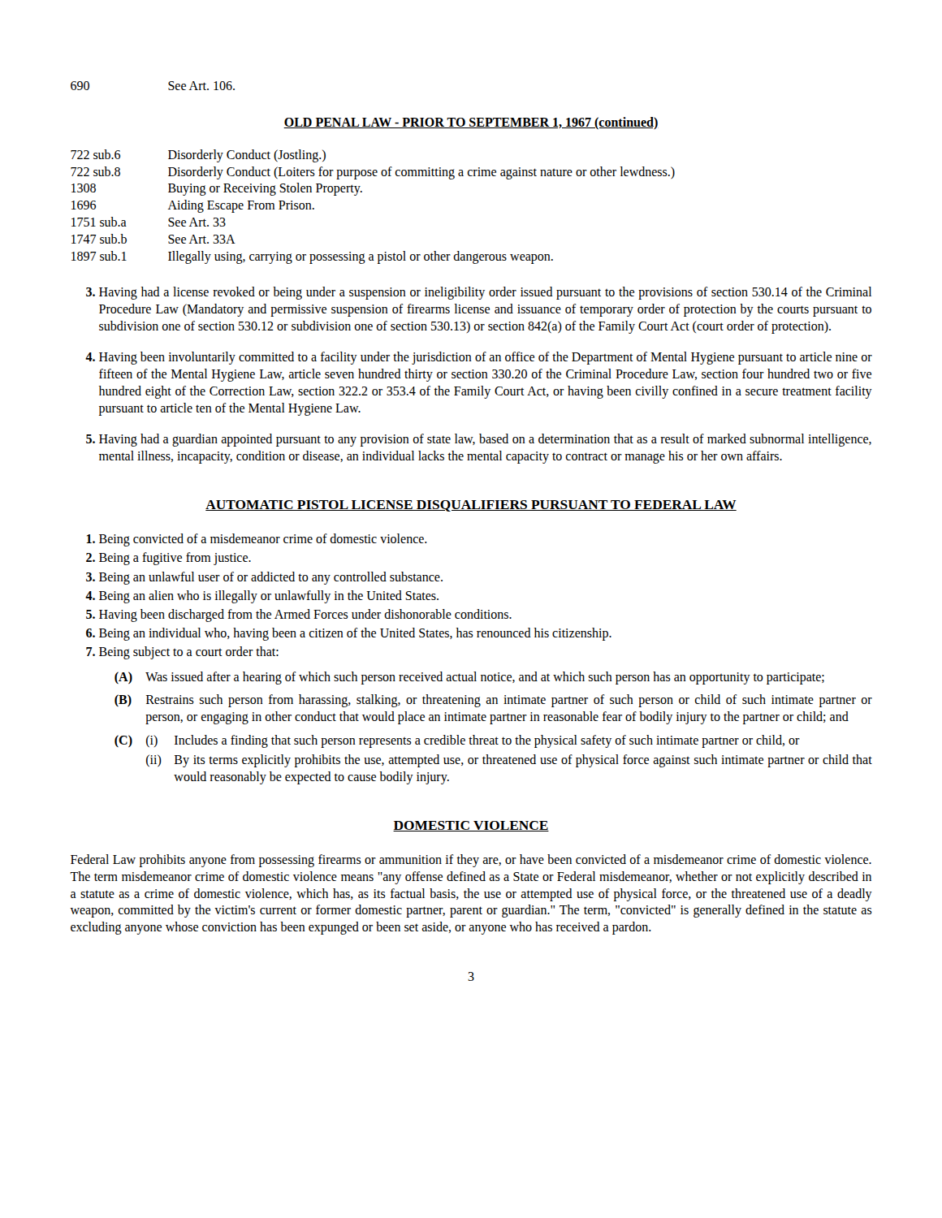| 690 | See Art. 106. |
OLD PENAL LAW - PRIOR TO SEPTEMBER 1, 1967 (continued)
| 722 sub.6 | Disorderly Conduct (Jostling.) |
| 722 sub.8 | Disorderly Conduct (Loiters for purpose of committing a crime against nature or other lewdness.) |
| 1308 | Buying or Receiving Stolen Property. |
| 1696 | Aiding Escape From Prison. |
| 1751 sub.a | See Art. 33 |
| 1747 sub.b | See Art. 33A |
| 1897 sub.1 | Illegally using, carrying or possessing a pistol or other dangerous weapon. |
Having had a license revoked or being under a suspension or ineligibility order issued pursuant to the provisions of section 530.14 of the Criminal Procedure Law (Mandatory and permissive suspension of firearms license and issuance of temporary order of protection by the courts pursuant to subdivision one of section 530.12 or subdivision one of section 530.13) or section 842(a) of the Family Court Act (court order of protection).
Having been involuntarily committed to a facility under the jurisdiction of an office of the Department of Mental Hygiene pursuant to article nine or fifteen of the Mental Hygiene Law, article seven hundred thirty or section 330.20 of the Criminal Procedure Law, section four hundred two or five hundred eight of the Correction Law, section 322.2 or 353.4 of the Family Court Act, or having been civilly confined in a secure treatment facility pursuant to article ten of the Mental Hygiene Law.
Having had a guardian appointed pursuant to any provision of state law, based on a determination that as a result of marked subnormal intelligence, mental illness, incapacity, condition or disease, an individual lacks the mental capacity to contract or manage his or her own affairs.
AUTOMATIC PISTOL LICENSE DISQUALIFIERS PURSUANT TO FEDERAL LAW
Being convicted of a misdemeanor crime of domestic violence.
Being a fugitive from justice.
Being an unlawful user of or addicted to any controlled substance.
Being an alien who is illegally or unlawfully in the United States.
Having been discharged from the Armed Forces under dishonorable conditions.
Being an individual who, having been a citizen of the United States, has renounced his citizenship.
Being subject to a court order that:
(A) Was issued after a hearing of which such person received actual notice, and at which such person has an opportunity to participate;
(B) Restrains such person from harassing, stalking, or threatening an intimate partner of such person or child of such intimate partner or person, or engaging in other conduct that would place an intimate partner in reasonable fear of bodily injury to the partner or child; and
(C)
(i) Includes a finding that such person represents a credible threat to the physical safety of such intimate partner or child, or
(ii) By its terms explicitly prohibits the use, attempted use, or threatened use of physical force against such intimate partner or child that would reasonably be expected to cause bodily injury.
DOMESTIC VIOLENCE
Federal Law prohibits anyone from possessing firearms or ammunition if they are, or have been convicted of a misdemeanor crime of domestic violence. The term misdemeanor crime of domestic violence means "any offense defined as a State or Federal misdemeanor, whether or not explicitly described in a statute as a crime of domestic violence, which has, as its factual basis, the use or attempted use of physical force, or the threatened use of a deadly weapon, committed by the victim's current or former domestic partner, parent or guardian." The term, "convicted" is generally defined in the statute as excluding anyone whose conviction has been expunged or been set aside, or anyone who has received a pardon.
3